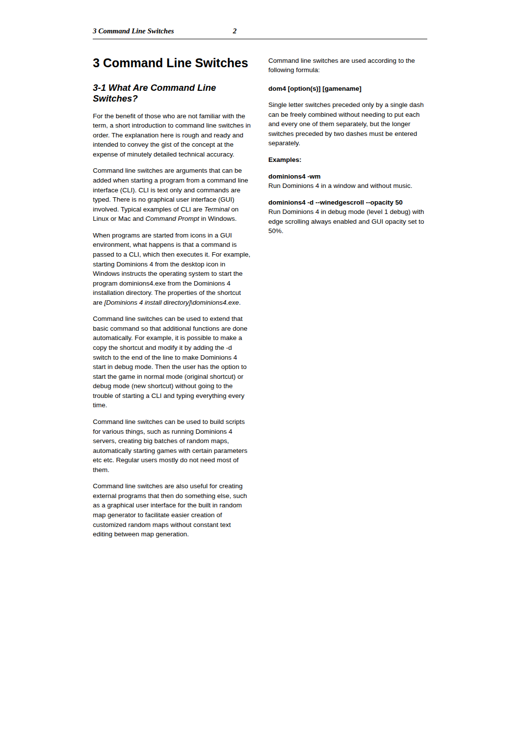3 Command Line Switches 2
3 Command Line Switches
3-1 What Are Command Line Switches?
For the benefit of those who are not familiar with the term, a short introduction to command line switches in order. The explanation here is rough and ready and intended to convey the gist of the concept at the expense of minutely detailed technical accuracy.
Command line switches are arguments that can be added when starting a program from a command line interface (CLI). CLI is text only and commands are typed. There is no graphical user interface (GUI) involved. Typical examples of CLI are Terminal on Linux or Mac and Command Prompt in Windows.
When programs are started from icons in a GUI environment, what happens is that a command is passed to a CLI, which then executes it. For example, starting Dominions 4 from the desktop icon in Windows instructs the operating system to start the program dominions4.exe from the Dominions 4 installation directory. The properties of the shortcut are [Dominions 4 install directory]\dominions4.exe.
Command line switches can be used to extend that basic command so that additional functions are done automatically. For example, it is possible to make a copy the shortcut and modify it by adding the -d switch to the end of the line to make Dominions 4 start in debug mode. Then the user has the option to start the game in normal mode (original shortcut) or debug mode (new shortcut) without going to the trouble of starting a CLI and typing everything every time.
Command line switches can be used to build scripts for various things, such as running Dominions 4 servers, creating big batches of random maps, automatically starting games with certain parameters etc etc. Regular users mostly do not need most of them.
Command line switches are also useful for creating external programs that then do something else, such as a graphical user interface for the built in random map generator to facilitate easier creation of customized random maps without constant text editing between map generation.
Command line switches are used according to the following formula:
dom4 [option(s)] [gamename]
Single letter switches preceded only by a single dash can be freely combined without needing to put each and every one of them separately, but the longer switches preceded by two dashes must be entered separately.
Examples:
dominions4 -wm
Run Dominions 4 in a window and without music.
dominions4 -d --winedgescroll --opacity 50
Run Dominions 4 in debug mode (level 1 debug) with edge scrolling always enabled and GUI opacity set to 50%.